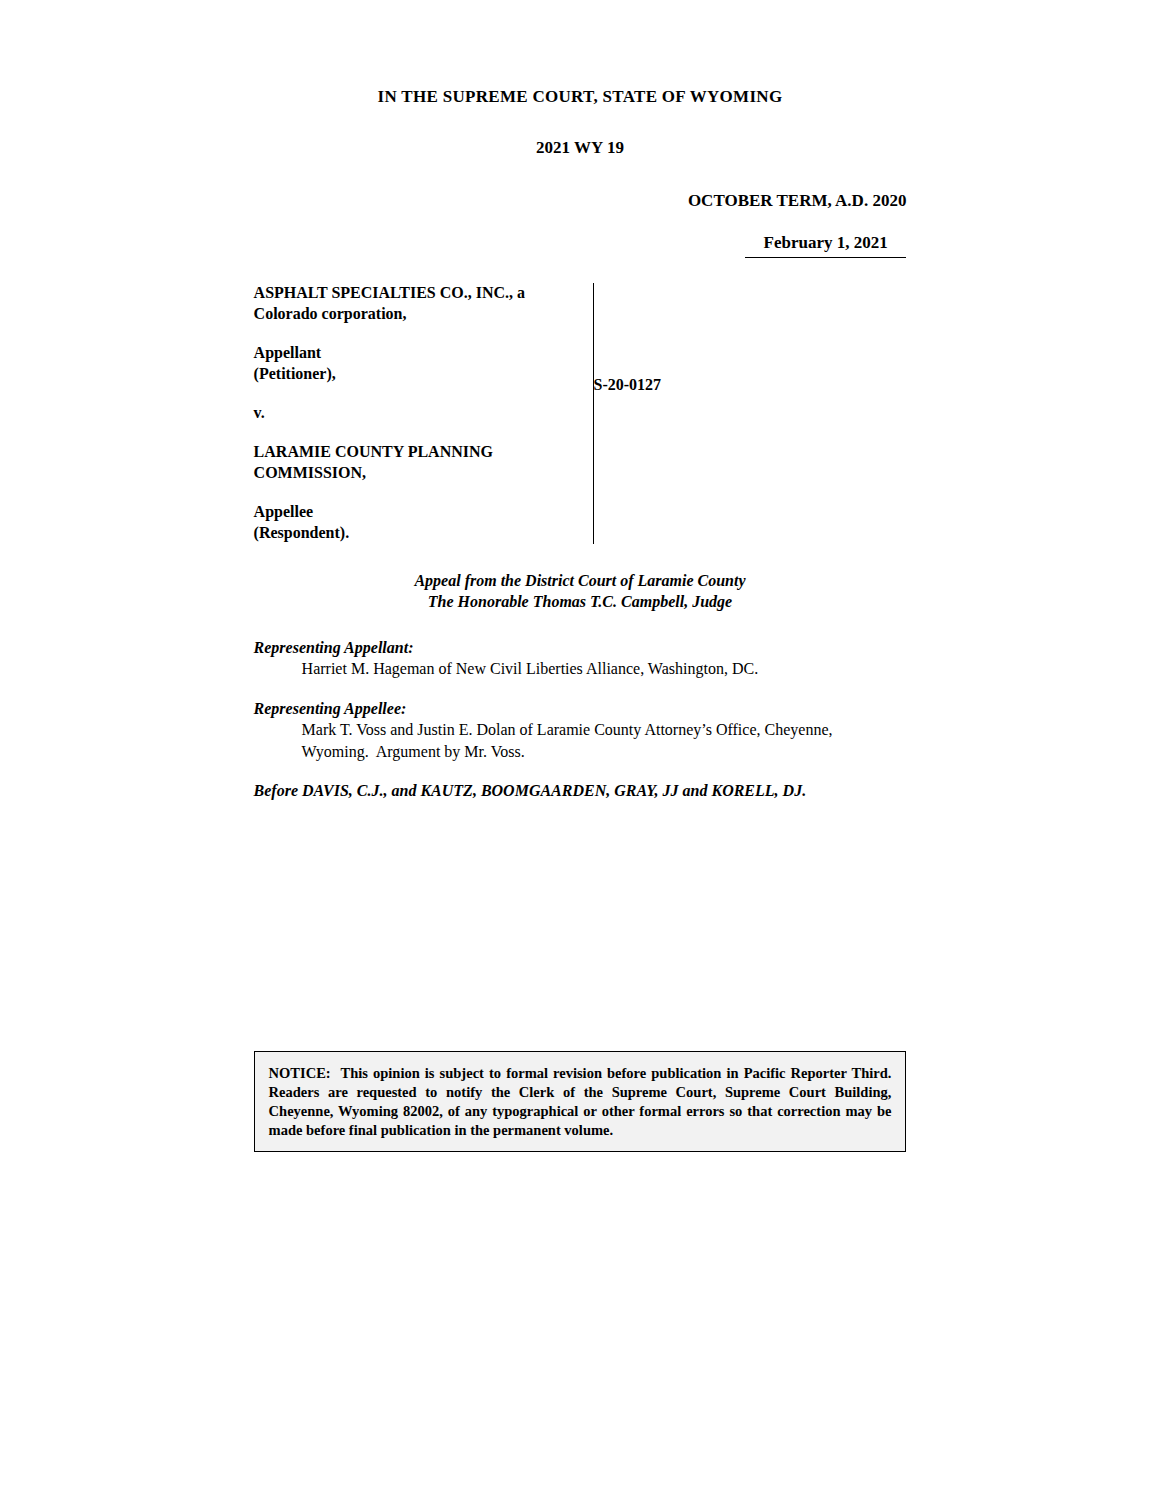IN THE SUPREME COURT, STATE OF WYOMING
2021 WY 19
OCTOBER TERM, A.D. 2020
February 1, 2021
| ASPHALT SPECIALTIES CO., INC., a Colorado corporation, Appellant (Petitioner), v. LARAMIE COUNTY PLANNING COMMISSION, Appellee (Respondent). | S-20-0127 |
Appeal from the District Court of Laramie County
The Honorable Thomas T.C. Campbell, Judge
Representing Appellant:
Harriet M. Hageman of New Civil Liberties Alliance, Washington, DC.
Representing Appellee:
Mark T. Voss and Justin E. Dolan of Laramie County Attorney’s Office, Cheyenne, Wyoming. Argument by Mr. Voss.
Before DAVIS, C.J., and KAUTZ, BOOMGAARDEN, GRAY, JJ and KORELL, DJ.
NOTICE: This opinion is subject to formal revision before publication in Pacific Reporter Third. Readers are requested to notify the Clerk of the Supreme Court, Supreme Court Building, Cheyenne, Wyoming 82002, of any typographical or other formal errors so that correction may be made before final publication in the permanent volume.